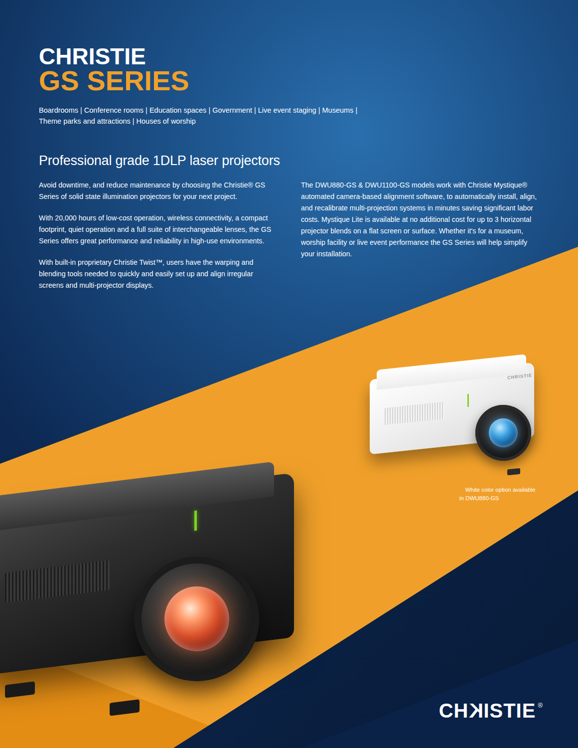CHRISTIE GS SERIES
Boardrooms | Conference rooms | Education spaces | Government | Live event staging | Museums |
Theme parks and attractions | Houses of worship
Professional grade 1DLP laser projectors
Avoid downtime, and reduce maintenance by choosing the Christie® GS Series of solid state illumination projectors for your next project.
With 20,000 hours of low-cost operation, wireless connectivity, a compact footprint, quiet operation and a full suite of interchangeable lenses, the GS Series offers great performance and reliability in high-use environments.
With built-in proprietary Christie Twist™, users have the warping and blending tools needed to quickly and easily set up and align irregular screens and multi-projector displays.
The DWU880-GS & DWU1100-GS models work with Christie Mystique® automated camera-based alignment software, to automatically install, align, and recalibrate multi-projection systems in minutes saving significant labor costs. Mystique Lite is available at no additional cost for up to 3 horizontal projector blends on a flat screen or surface. Whether it's for a museum, worship facility or live event performance the GS Series will help simplify your installation.
CHRISTIE
^White color option available
in DWU880-GS
CH KISTIE®